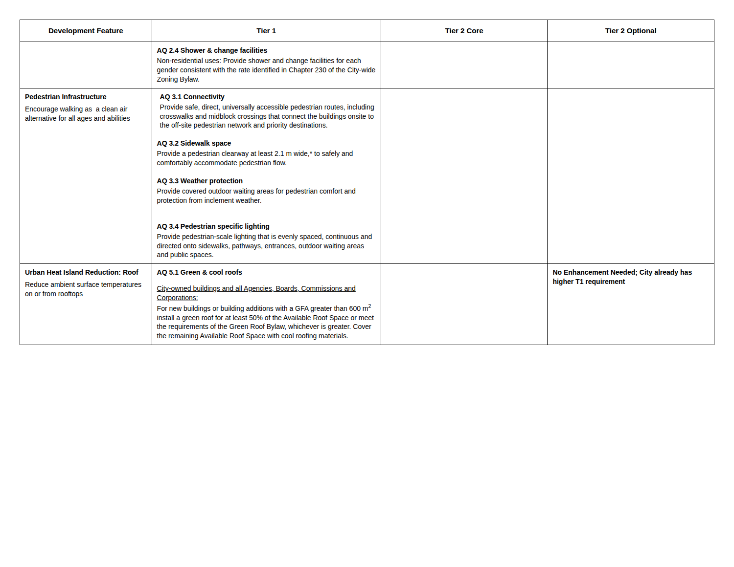| Development Feature | Tier 1 | Tier 2 Core | Tier 2 Optional |
| --- | --- | --- | --- |
| | AQ 2.4 Shower & change facilities Non-residential uses: Provide shower and change facilities for each gender consistent with the rate identified in Chapter 230 of the City-wide Zoning Bylaw. | | |
| Pedestrian Infrastructure Encourage walking as a clean air alternative for all ages and abilities | AQ 3.1 Connectivity Provide safe, direct, universally accessible pedestrian routes, including crosswalks and midblock crossings that connect the buildings onsite to the off-site pedestrian network and priority destinations. AQ 3.2 Sidewalk space Provide a pedestrian clearway at least 2.1 m wide,* to safely and comfortably accommodate pedestrian flow. AQ 3.3 Weather protection Provide covered outdoor waiting areas for pedestrian comfort and protection from inclement weather. AQ 3.4 Pedestrian specific lighting Provide pedestrian-scale lighting that is evenly spaced, continuous and directed onto sidewalks, pathways, entrances, outdoor waiting areas and public spaces. | | |
| Urban Heat Island Reduction: Roof Reduce ambient surface temperatures on or from rooftops | AQ 5.1 Green & cool roofs City-owned buildings and all Agencies, Boards, Commissions and Corporations: For new buildings or building additions with a GFA greater than 600 m 2 install a green roof for at least 50% of the Available Roof Space or meet the requirements of the Green Roof Bylaw, whichever is greater. Cover the remaining Available Roof Space with cool roofing materials. | | No Enhancement Needed; City already has higher T1 requirement |